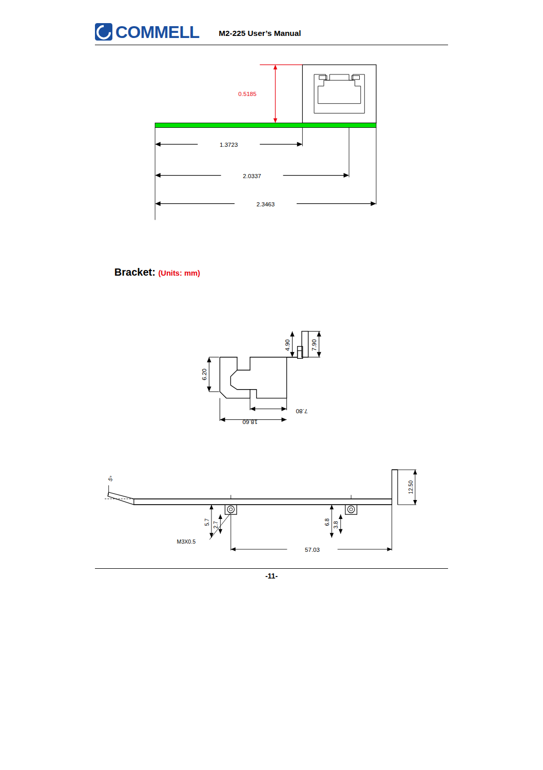COMMELL
M2-225 User’s Manual
0.5185 1.3723 2.0337 2.3463
Bracket: (Units: mm)
6.20 4.90 7.90 7.80 18.60
5° 12.50 2.7 5.7 M3X0.5 3.8 6.8 57.03
-11-